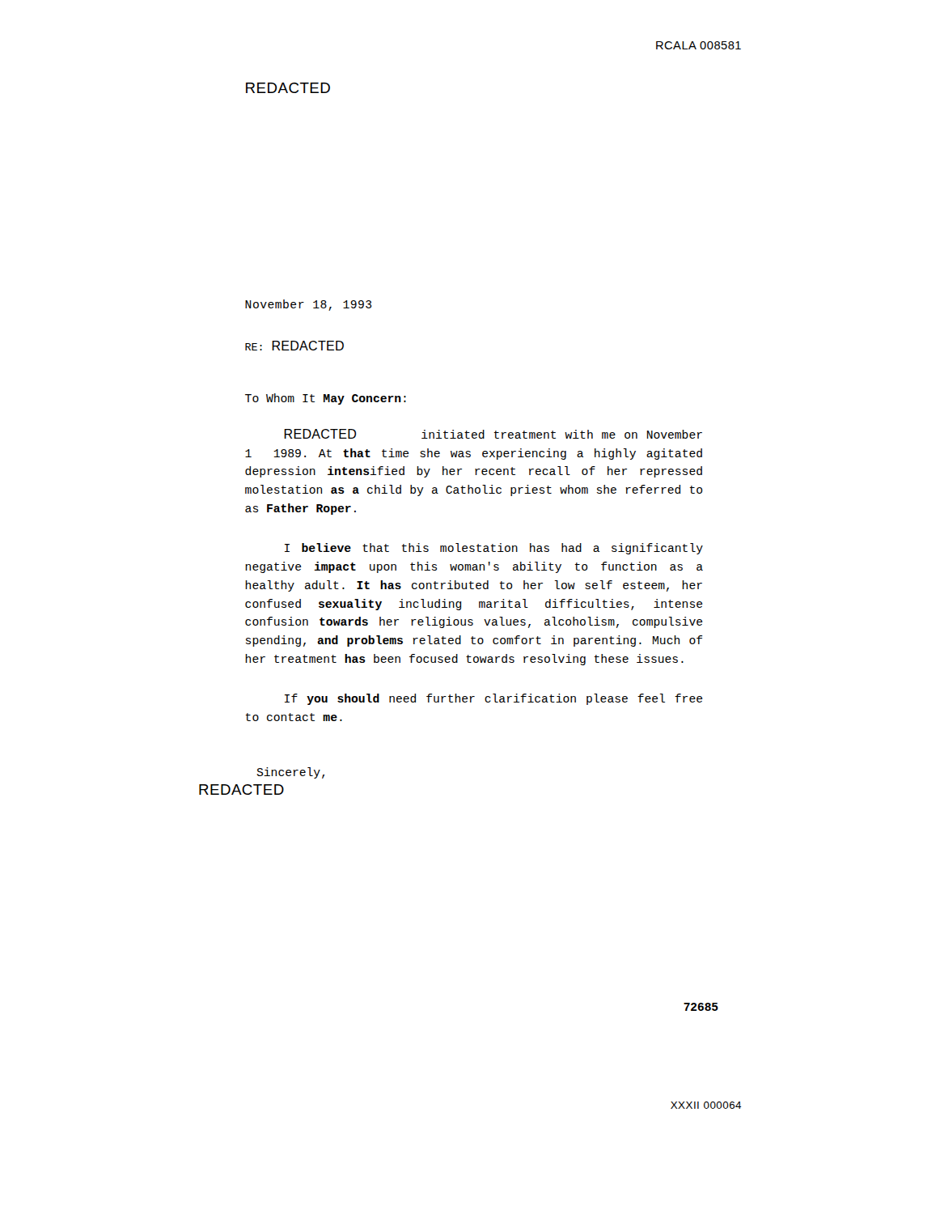RCALA 008581
REDACTED
November 18, 1993
RE: REDACTED
To Whom It May Concern:
REDACTED initiated treatment with me on November 1 1989. At that time she was experiencing a highly agitated depression intensified by her recent recall of her repressed molestation as a child by a Catholic priest whom she referred to as Father Roper.
I believe that this molestation has had a significantly negative impact upon this woman's ability to function as a healthy adult. It has contributed to her low self esteem, her confused sexuality including marital difficulties, intense confusion towards her religious values, alcoholism, compulsive spending, and problems related to comfort in parenting. Much of her treatment has been focused towards resolving these issues.
If you should need further clarification please feel free to contact me.
Sincerely,
REDACTED
72685
XXXII 000064